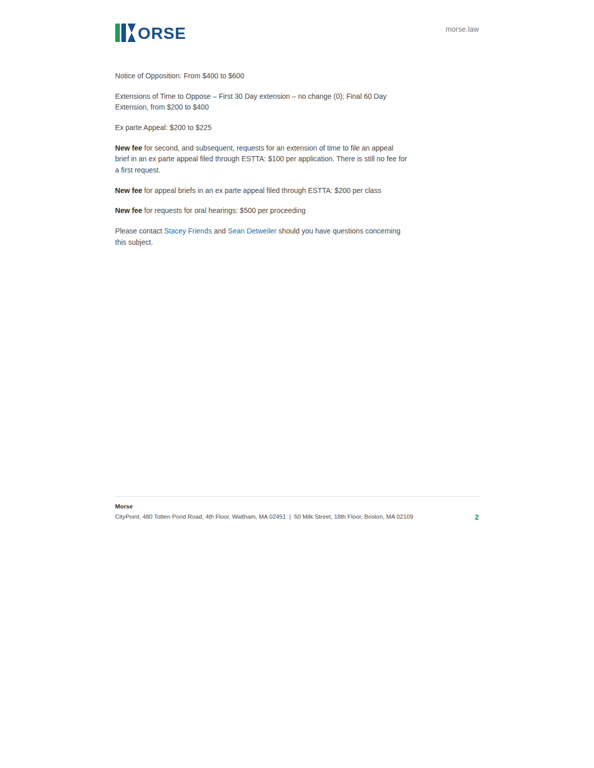ORSE
morse.law
Notice of Opposition: From $400 to $600
Extensions of Time to Oppose – First 30 Day extension – no change (0); Final 60 Day Extension, from $200 to $400
Ex parte Appeal: $200 to $225
New fee for second, and subsequent, requests for an extension of time to file an appeal brief in an ex parte appeal filed through ESTTA: $100 per application. There is still no fee for a first request.
New fee for appeal briefs in an ex parte appeal filed through ESTTA: $200 per class
New fee for requests for oral hearings: $500 per proceeding
Please contact Stacey Friends and Sean Detweiler should you have questions concerning this subject.
Morse CityPoint, 480 Totten Pond Road, 4th Floor, Waltham, MA 02451 | 50 Milk Street, 18th Floor, Boston, MA 02109
2